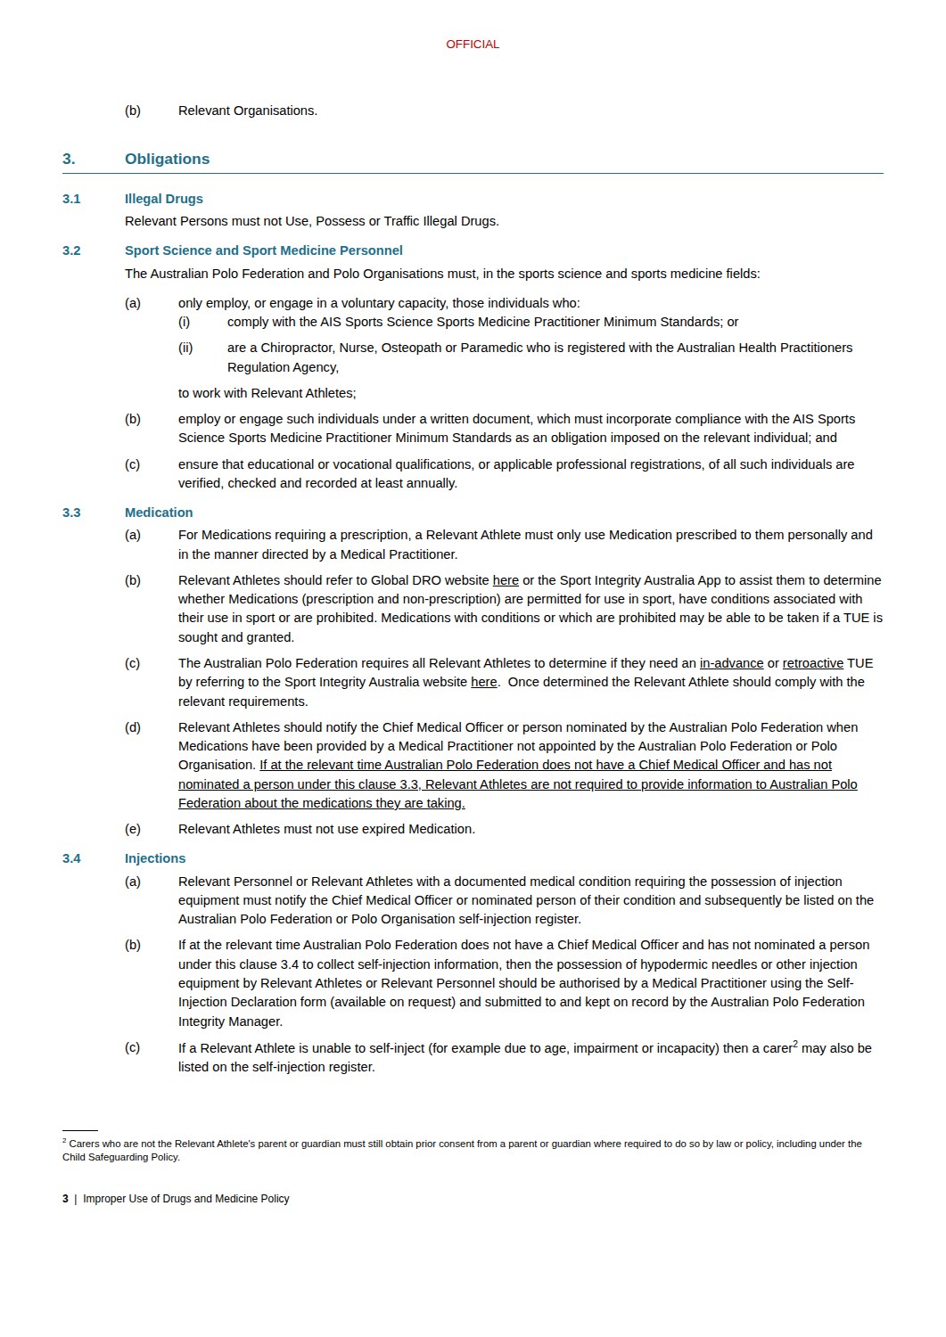OFFICIAL
(b) Relevant Organisations.
3. Obligations
3.1 Illegal Drugs
Relevant Persons must not Use, Possess or Traffic Illegal Drugs.
3.2 Sport Science and Sport Medicine Personnel
The Australian Polo Federation and Polo Organisations must, in the sports science and sports medicine fields:
(a) only employ, or engage in a voluntary capacity, those individuals who:
(i) comply with the AIS Sports Science Sports Medicine Practitioner Minimum Standards; or
(ii) are a Chiropractor, Nurse, Osteopath or Paramedic who is registered with the Australian Health Practitioners Regulation Agency,
to work with Relevant Athletes;
(b) employ or engage such individuals under a written document, which must incorporate compliance with the AIS Sports Science Sports Medicine Practitioner Minimum Standards as an obligation imposed on the relevant individual; and
(c) ensure that educational or vocational qualifications, or applicable professional registrations, of all such individuals are verified, checked and recorded at least annually.
3.3 Medication
(a) For Medications requiring a prescription, a Relevant Athlete must only use Medication prescribed to them personally and in the manner directed by a Medical Practitioner.
(b) Relevant Athletes should refer to Global DRO website here or the Sport Integrity Australia App to assist them to determine whether Medications (prescription and non-prescription) are permitted for use in sport, have conditions associated with their use in sport or are prohibited. Medications with conditions or which are prohibited may be able to be taken if a TUE is sought and granted.
(c) The Australian Polo Federation requires all Relevant Athletes to determine if they need an in-advance or retroactive TUE by referring to the Sport Integrity Australia website here. Once determined the Relevant Athlete should comply with the relevant requirements.
(d) Relevant Athletes should notify the Chief Medical Officer or person nominated by the Australian Polo Federation when Medications have been provided by a Medical Practitioner not appointed by the Australian Polo Federation or Polo Organisation. If at the relevant time Australian Polo Federation does not have a Chief Medical Officer and has not nominated a person under this clause 3.3, Relevant Athletes are not required to provide information to Australian Polo Federation about the medications they are taking.
(e) Relevant Athletes must not use expired Medication.
3.4 Injections
(a) Relevant Personnel or Relevant Athletes with a documented medical condition requiring the possession of injection equipment must notify the Chief Medical Officer or nominated person of their condition and subsequently be listed on the Australian Polo Federation or Polo Organisation self-injection register.
(b) If at the relevant time Australian Polo Federation does not have a Chief Medical Officer and has not nominated a person under this clause 3.4 to collect self-injection information, then the possession of hypodermic needles or other injection equipment by Relevant Athletes or Relevant Personnel should be authorised by a Medical Practitioner using the Self-Injection Declaration form (available on request) and submitted to and kept on record by the Australian Polo Federation Integrity Manager.
(c) If a Relevant Athlete is unable to self-inject (for example due to age, impairment or incapacity) then a carer2 may also be listed on the self-injection register.
2 Carers who are not the Relevant Athlete's parent or guardian must still obtain prior consent from a parent or guardian where required to do so by law or policy, including under the Child Safeguarding Policy.
3 | Improper Use of Drugs and Medicine Policy